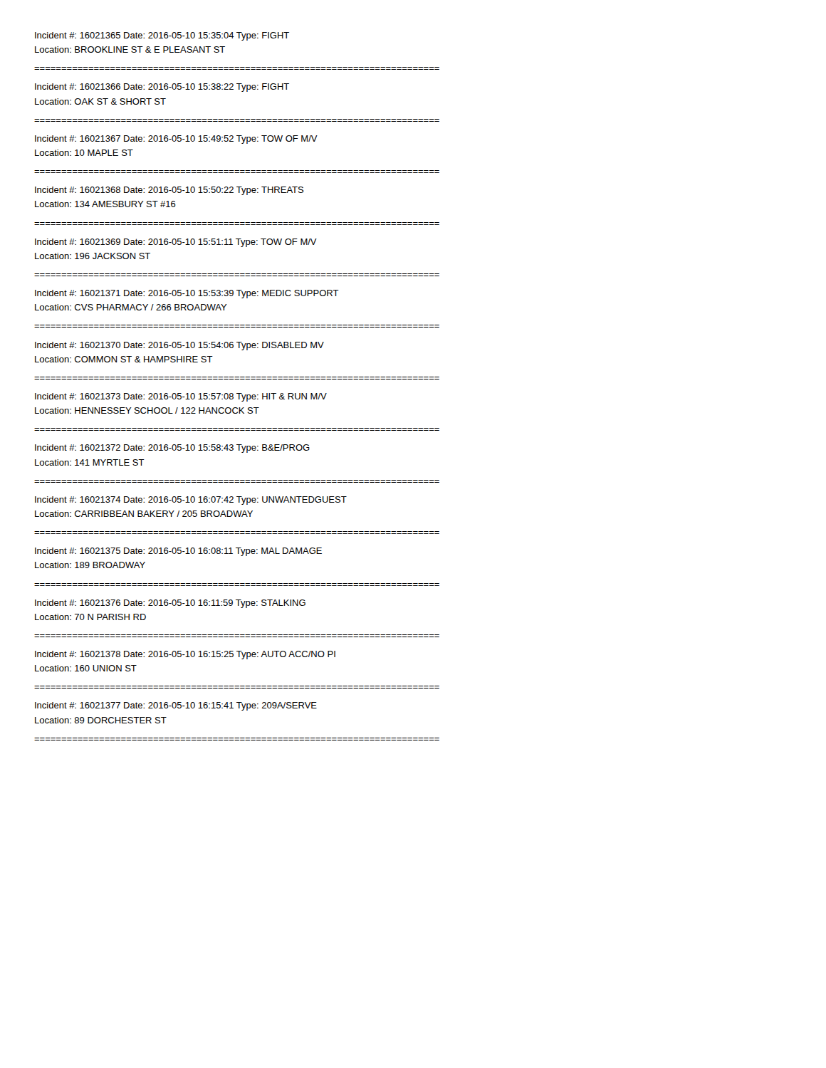Incident #: 16021365 Date: 2016-05-10 15:35:04 Type: FIGHT
Location: BROOKLINE ST & E PLEASANT ST
===========================================================================
Incident #: 16021366 Date: 2016-05-10 15:38:22 Type: FIGHT
Location: OAK ST & SHORT ST
===========================================================================
Incident #: 16021367 Date: 2016-05-10 15:49:52 Type: TOW OF M/V
Location: 10 MAPLE ST
===========================================================================
Incident #: 16021368 Date: 2016-05-10 15:50:22 Type: THREATS
Location: 134 AMESBURY ST #16
===========================================================================
Incident #: 16021369 Date: 2016-05-10 15:51:11 Type: TOW OF M/V
Location: 196 JACKSON ST
===========================================================================
Incident #: 16021371 Date: 2016-05-10 15:53:39 Type: MEDIC SUPPORT
Location: CVS PHARMACY / 266 BROADWAY
===========================================================================
Incident #: 16021370 Date: 2016-05-10 15:54:06 Type: DISABLED MV
Location: COMMON ST & HAMPSHIRE ST
===========================================================================
Incident #: 16021373 Date: 2016-05-10 15:57:08 Type: HIT & RUN M/V
Location: HENNESSEY SCHOOL / 122 HANCOCK ST
===========================================================================
Incident #: 16021372 Date: 2016-05-10 15:58:43 Type: B&E/PROG
Location: 141 MYRTLE ST
===========================================================================
Incident #: 16021374 Date: 2016-05-10 16:07:42 Type: UNWANTEDGUEST
Location: CARRIBBEAN BAKERY / 205 BROADWAY
===========================================================================
Incident #: 16021375 Date: 2016-05-10 16:08:11 Type: MAL DAMAGE
Location: 189 BROADWAY
===========================================================================
Incident #: 16021376 Date: 2016-05-10 16:11:59 Type: STALKING
Location: 70 N PARISH RD
===========================================================================
Incident #: 16021378 Date: 2016-05-10 16:15:25 Type: AUTO ACC/NO PI
Location: 160 UNION ST
===========================================================================
Incident #: 16021377 Date: 2016-05-10 16:15:41 Type: 209A/SERVE
Location: 89 DORCHESTER ST
===========================================================================